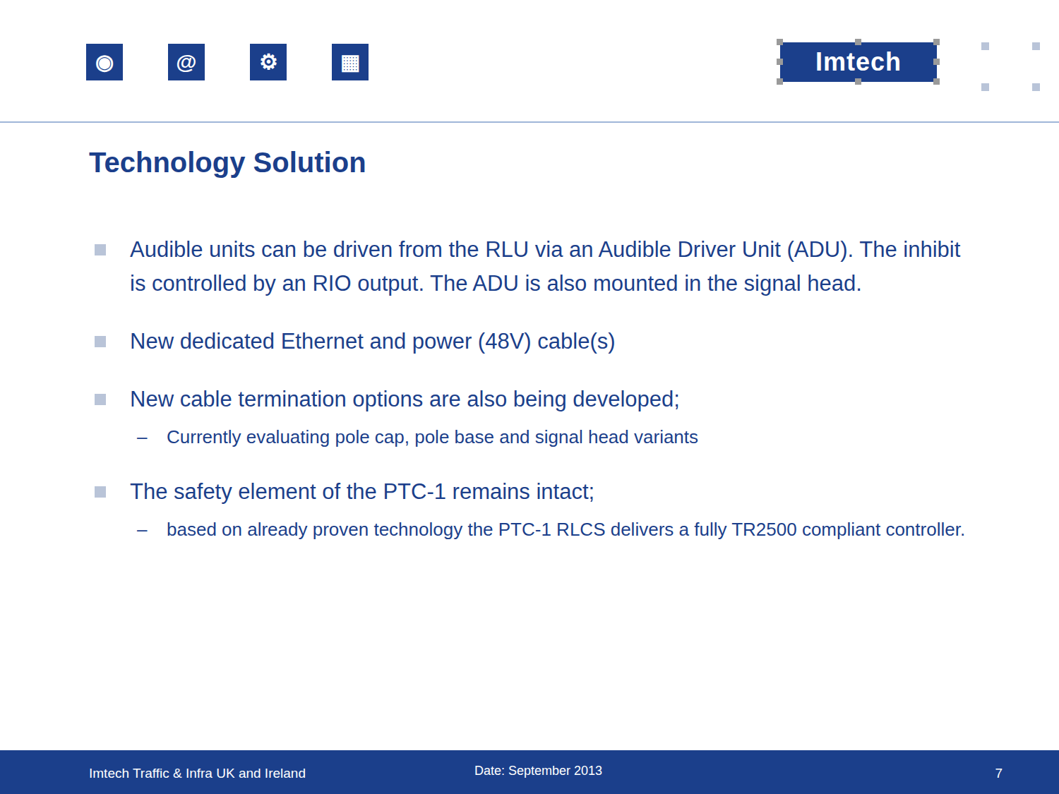◉
@
⚙
▦
Imtech
Technology Solution
Audible units can be driven from the RLU via an Audible Driver Unit (ADU). The inhibit is controlled by an RIO output. The ADU is also mounted in the signal head.
New dedicated Ethernet and power (48V) cable(s)
New cable termination options are also being developed;
Currently evaluating pole cap, pole base and signal head variants
The safety element of the PTC-1 remains intact;
based on already proven technology the PTC-1 RLCS delivers a fully TR2500 compliant controller.
Imtech Traffic & Infra UK and Ireland
Date: September 2013
7